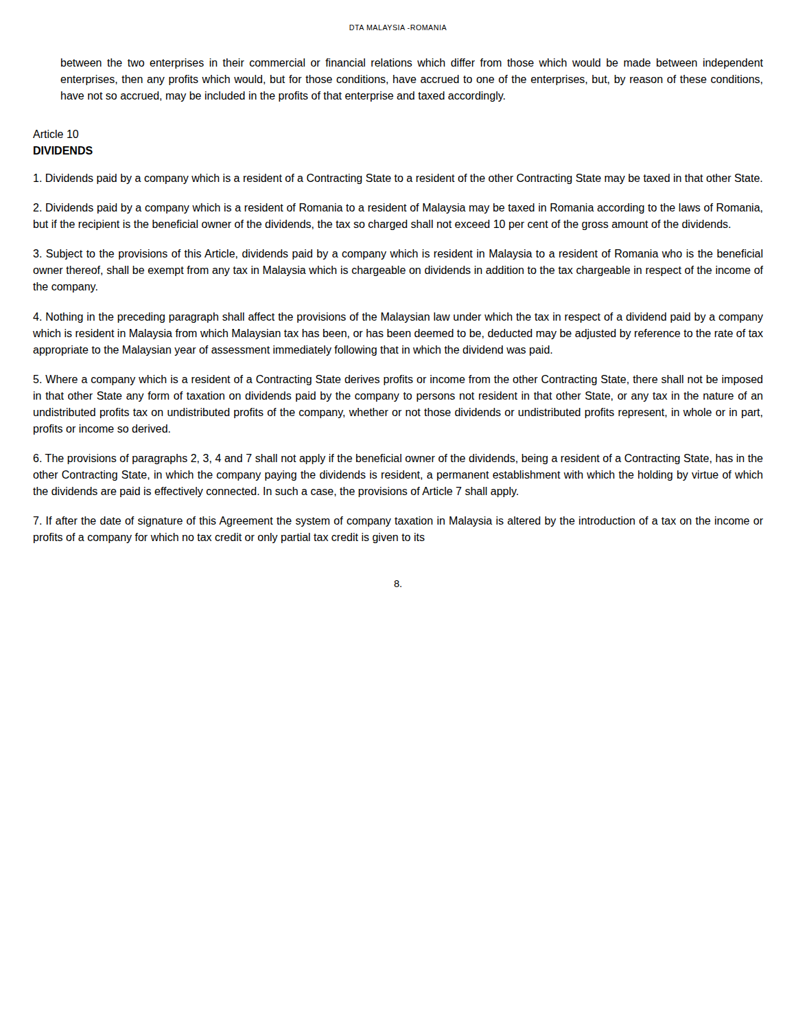DTA MALAYSIA -ROMANIA
between the two enterprises in their commercial or financial relations which differ from those which would be made between independent enterprises, then any profits which would, but for those conditions, have accrued to one of the enterprises, but, by reason of these conditions, have not so accrued, may be included in the profits of that enterprise and taxed accordingly.
Article 10 DIVIDENDS
1. Dividends paid by a company which is a resident of a Contracting State to a resident of the other Contracting State may be taxed in that other State.
2. Dividends paid by a company which is a resident of Romania to a resident of Malaysia may be taxed in Romania according to the laws of Romania, but if the recipient is the beneficial owner of the dividends, the tax so charged shall not exceed 10 per cent of the gross amount of the dividends.
3. Subject to the provisions of this Article, dividends paid by a company which is resident in Malaysia to a resident of Romania who is the beneficial owner thereof, shall be exempt from any tax in Malaysia which is chargeable on dividends in addition to the tax chargeable in respect of the income of the company.
4. Nothing in the preceding paragraph shall affect the provisions of the Malaysian law under which the tax in respect of a dividend paid by a company which is resident in Malaysia from which Malaysian tax has been, or has been deemed to be, deducted may be adjusted by reference to the rate of tax appropriate to the Malaysian year of assessment immediately following that in which the dividend was paid.
5. Where a company which is a resident of a Contracting State derives profits or income from the other Contracting State, there shall not be imposed in that other State any form of taxation on dividends paid by the company to persons not resident in that other State, or any tax in the nature of an undistributed profits tax on undistributed profits of the company, whether or not those dividends or undistributed profits represent, in whole or in part, profits or income so derived.
6. The provisions of paragraphs 2, 3, 4 and 7 shall not apply if the beneficial owner of the dividends, being a resident of a Contracting State, has in the other Contracting State, in which the company paying the dividends is resident, a permanent establishment with which the holding by virtue of which the dividends are paid is effectively connected. In such a case, the provisions of Article 7 shall apply.
7. If after the date of signature of this Agreement the system of company taxation in Malaysia is altered by the introduction of a tax on the income or profits of a company for which no tax credit or only partial tax credit is given to its
8.